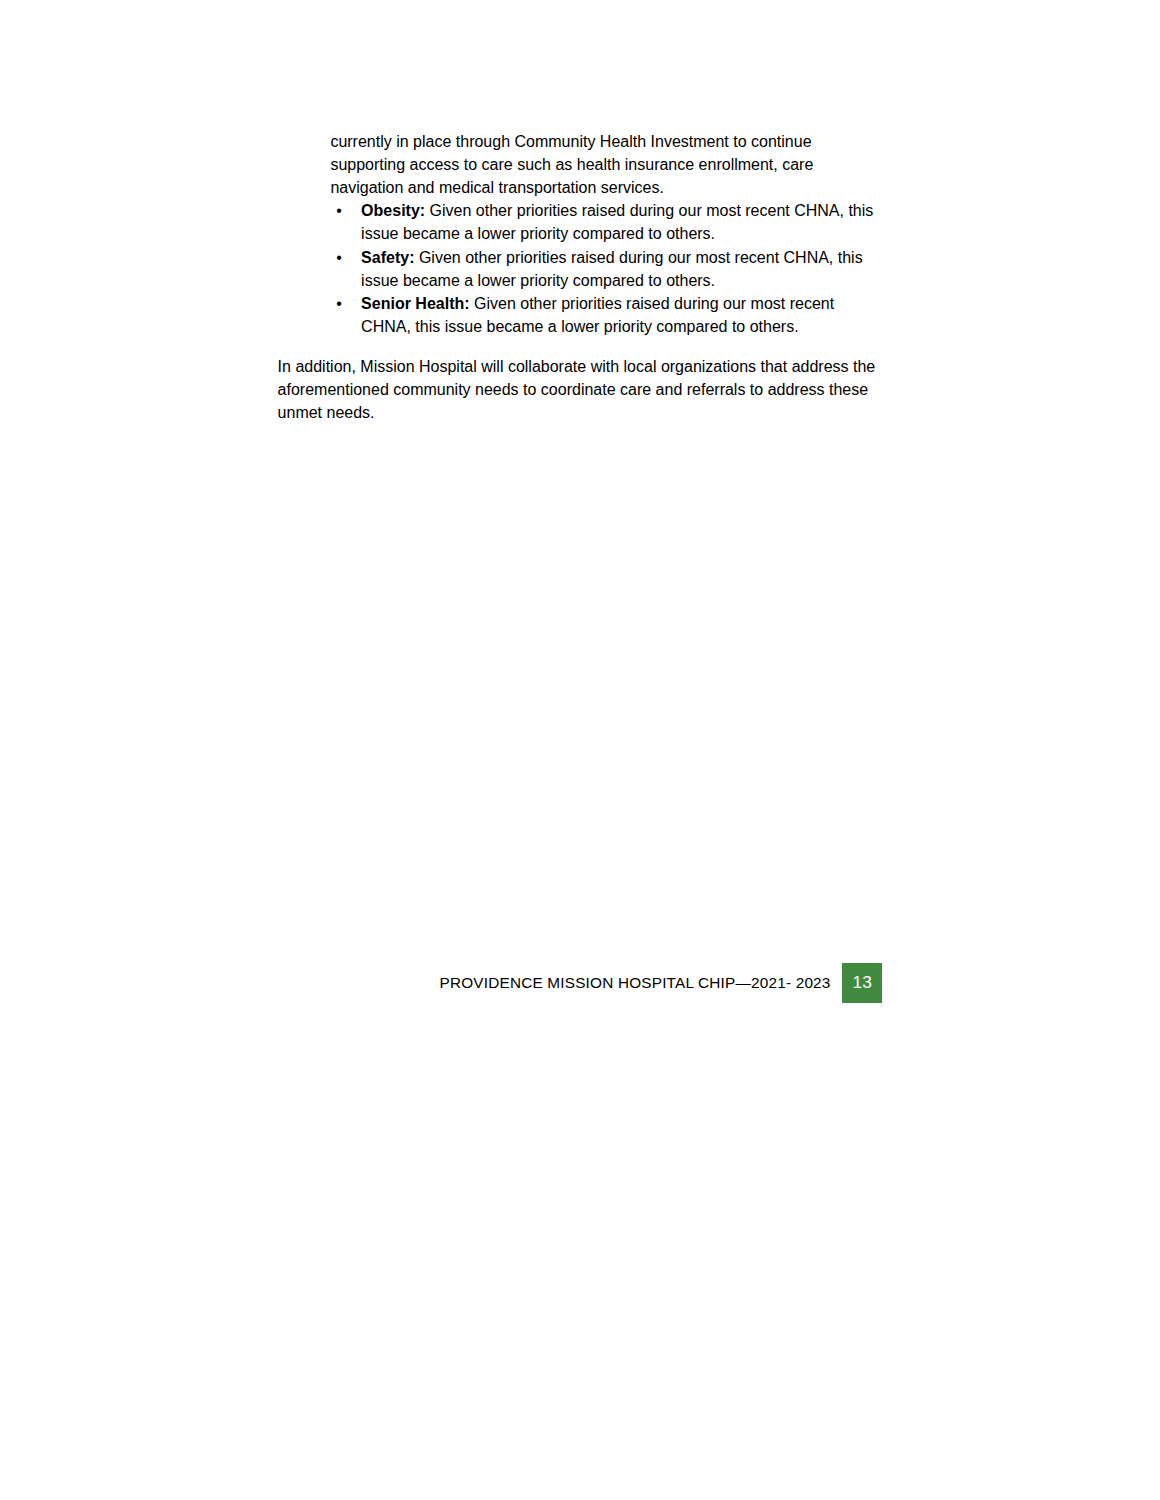currently in place through Community Health Investment to continue supporting access to care such as health insurance enrollment, care navigation and medical transportation services.
Obesity: Given other priorities raised during our most recent CHNA, this issue became a lower priority compared to others.
Safety: Given other priorities raised during our most recent CHNA, this issue became a lower priority compared to others.
Senior Health: Given other priorities raised during our most recent CHNA, this issue became a lower priority compared to others.
In addition, Mission Hospital will collaborate with local organizations that address the aforementioned community needs to coordinate care and referrals to address these unmet needs.
PROVIDENCE MISSION HOSPITAL CHIP—2021- 2023
13